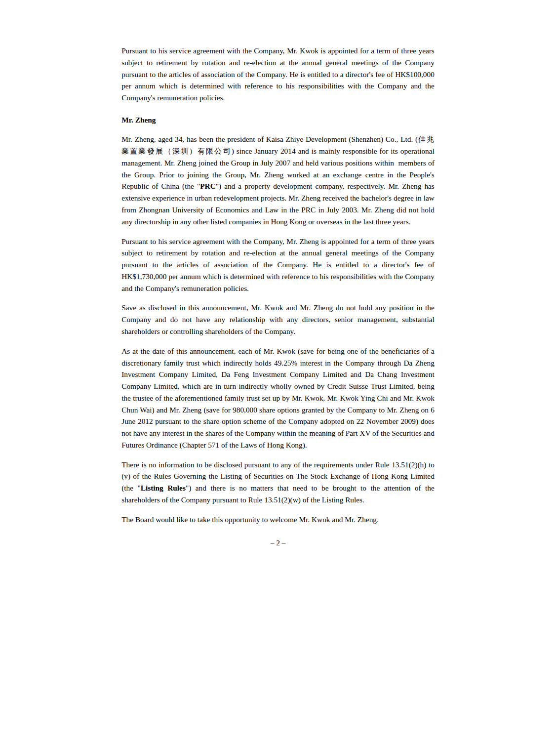Pursuant to his service agreement with the Company, Mr. Kwok is appointed for a term of three years subject to retirement by rotation and re-election at the annual general meetings of the Company pursuant to the articles of association of the Company. He is entitled to a director's fee of HK$100,000 per annum which is determined with reference to his responsibilities with the Company and the Company's remuneration policies.
Mr. Zheng
Mr. Zheng, aged 34, has been the president of Kaisa Zhiye Development (Shenzhen) Co., Ltd. (佳兆業置業發展（深圳）有限公司) since January 2014 and is mainly responsible for its operational management. Mr. Zheng joined the Group in July 2007 and held various positions within members of the Group. Prior to joining the Group, Mr. Zheng worked at an exchange centre in the People's Republic of China (the "PRC") and a property development company, respectively. Mr. Zheng has extensive experience in urban redevelopment projects. Mr. Zheng received the bachelor's degree in law from Zhongnan University of Economics and Law in the PRC in July 2003. Mr. Zheng did not hold any directorship in any other listed companies in Hong Kong or overseas in the last three years.
Pursuant to his service agreement with the Company, Mr. Zheng is appointed for a term of three years subject to retirement by rotation and re-election at the annual general meetings of the Company pursuant to the articles of association of the Company. He is entitled to a director's fee of HK$1,730,000 per annum which is determined with reference to his responsibilities with the Company and the Company's remuneration policies.
Save as disclosed in this announcement, Mr. Kwok and Mr. Zheng do not hold any position in the Company and do not have any relationship with any directors, senior management, substantial shareholders or controlling shareholders of the Company.
As at the date of this announcement, each of Mr. Kwok (save for being one of the beneficiaries of a discretionary family trust which indirectly holds 49.25% interest in the Company through Da Zheng Investment Company Limited, Da Feng Investment Company Limited and Da Chang Investment Company Limited, which are in turn indirectly wholly owned by Credit Suisse Trust Limited, being the trustee of the aforementioned family trust set up by Mr. Kwok, Mr. Kwok Ying Chi and Mr. Kwok Chun Wai) and Mr. Zheng (save for 980,000 share options granted by the Company to Mr. Zheng on 6 June 2012 pursuant to the share option scheme of the Company adopted on 22 November 2009) does not have any interest in the shares of the Company within the meaning of Part XV of the Securities and Futures Ordinance (Chapter 571 of the Laws of Hong Kong).
There is no information to be disclosed pursuant to any of the requirements under Rule 13.51(2)(h) to (v) of the Rules Governing the Listing of Securities on The Stock Exchange of Hong Kong Limited (the "Listing Rules") and there is no matters that need to be brought to the attention of the shareholders of the Company pursuant to Rule 13.51(2)(w) of the Listing Rules.
The Board would like to take this opportunity to welcome Mr. Kwok and Mr. Zheng.
– 2 –